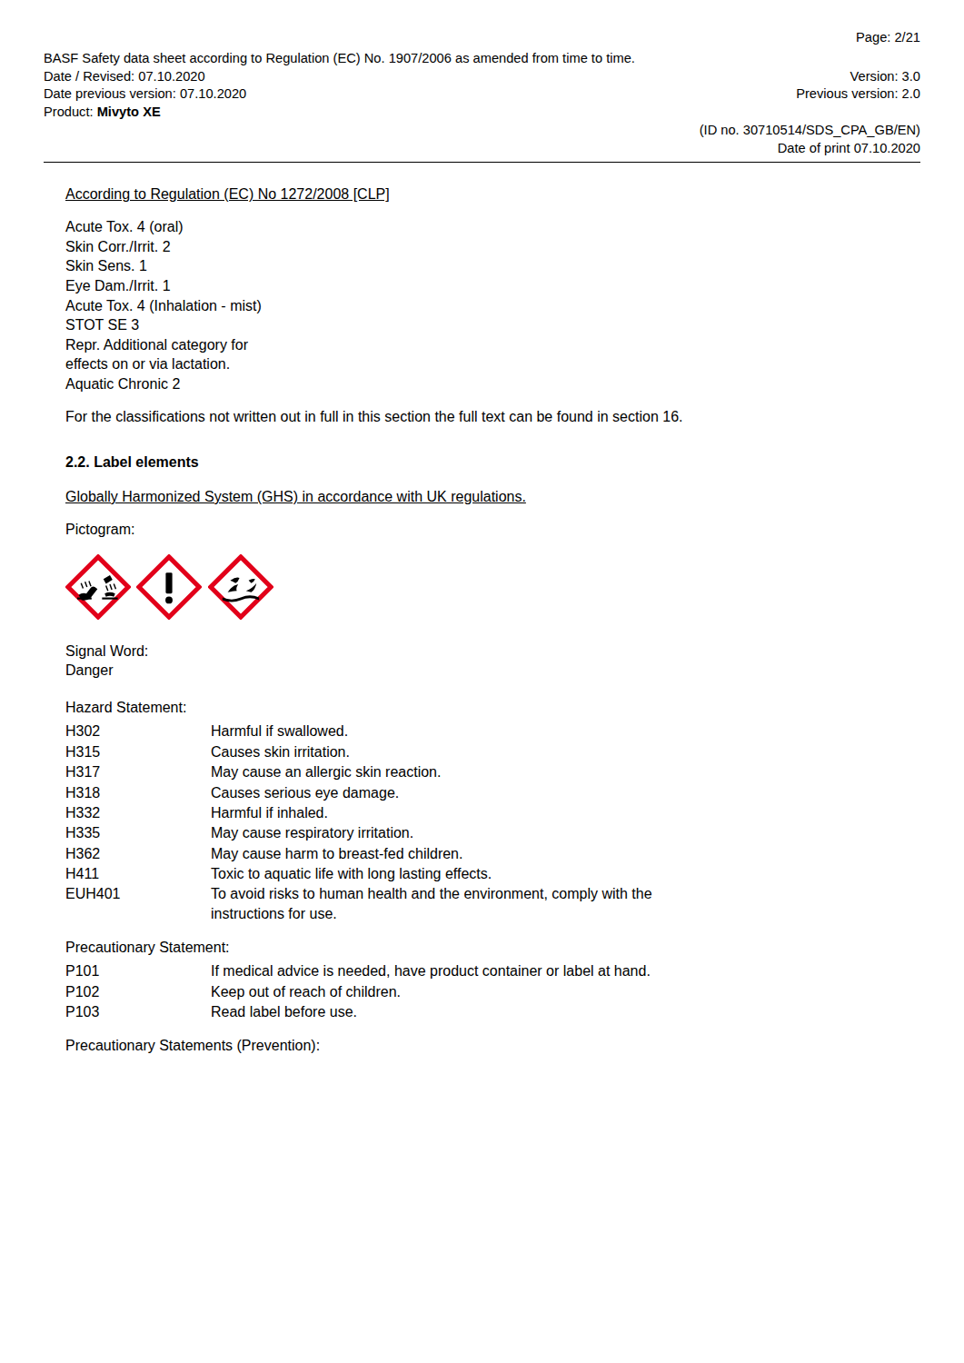Page: 2/21
BASF Safety data sheet according to Regulation (EC) No. 1907/2006 as amended from time to time.
Date / Revised: 07.10.2020 Version: 3.0
Date previous version: 07.10.2020 Previous version: 2.0
Product: Mivyto XE
(ID no. 30710514/SDS_CPA_GB/EN)
Date of print 07.10.2020
According to Regulation (EC) No 1272/2008 [CLP]
Acute Tox. 4 (oral)
Skin Corr./Irrit. 2
Skin Sens. 1
Eye Dam./Irrit. 1
Acute Tox. 4 (Inhalation - mist)
STOT SE 3
Repr. Additional category for
effects on or via lactation.
Aquatic Chronic 2
For the classifications not written out in full in this section the full text can be found in section 16.
2.2. Label elements
Globally Harmonized System (GHS) in accordance with UK regulations.
Pictogram:
Signal Word:
Danger
Hazard Statement:
| H302 | Harmful if swallowed. |
| H315 | Causes skin irritation. |
| H317 | May cause an allergic skin reaction. |
| H318 | Causes serious eye damage. |
| H332 | Harmful if inhaled. |
| H335 | May cause respiratory irritation. |
| H362 | May cause harm to breast-fed children. |
| H411 | Toxic to aquatic life with long lasting effects. |
| EUH401 | To avoid risks to human health and the environment, comply with the instructions for use. |
Precautionary Statement:
| P101 | If medical advice is needed, have product container or label at hand. |
| P102 | Keep out of reach of children. |
| P103 | Read label before use. |
Precautionary Statements (Prevention):